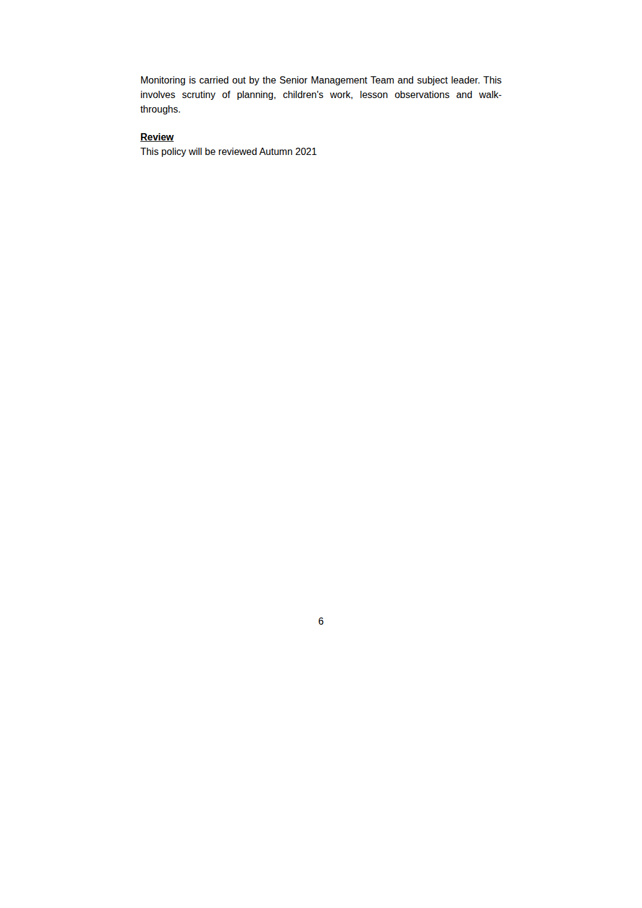Monitoring is carried out by the Senior Management Team and subject leader. This involves scrutiny of planning, children's work, lesson observations and walk-throughs.
Review
This policy will be reviewed Autumn 2021
6